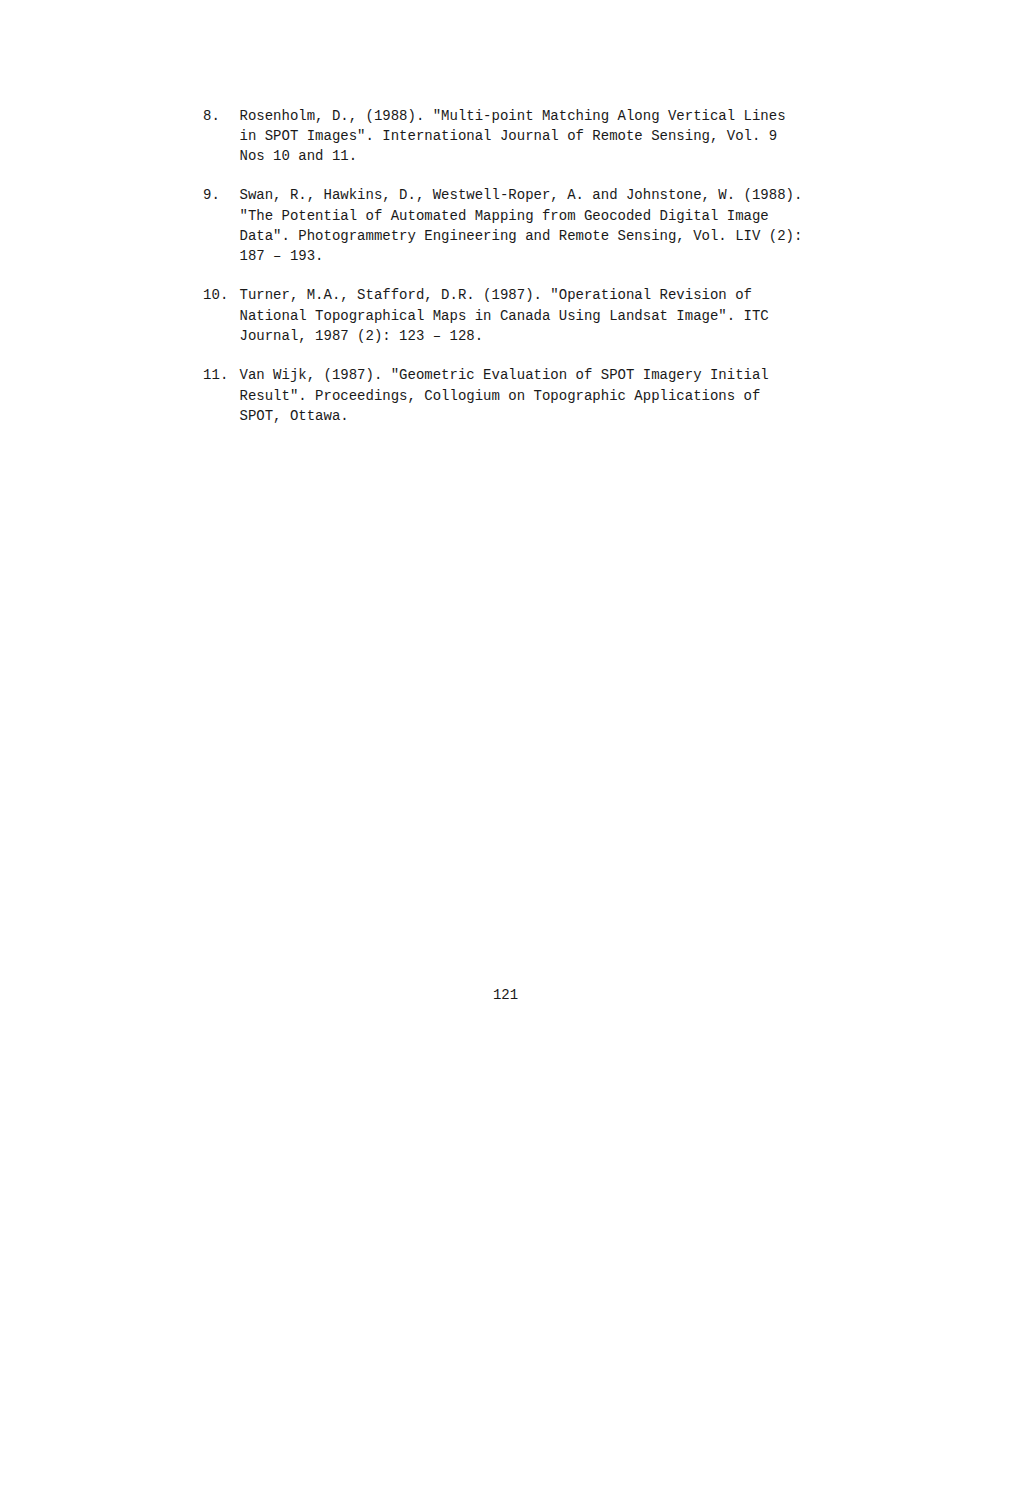8. Rosenholm, D., (1988). "Multi-point Matching Along Vertical Lines in SPOT Images". International Journal of Remote Sensing, Vol. 9 Nos 10 and 11.
9. Swan, R., Hawkins, D., Westwell-Roper, A. and Johnstone, W. (1988). "The Potential of Automated Mapping from Geocoded Digital Image Data". Photogrammetry Engineering and Remote Sensing, Vol. LIV (2): 187 – 193.
10. Turner, M.A., Stafford, D.R. (1987). "Operational Revision of National Topographical Maps in Canada Using Landsat Image". ITC Journal, 1987 (2): 123 – 128.
11. Van Wijk, (1987). "Geometric Evaluation of SPOT Imagery Initial Result". Proceedings, Collogium on Topographic Applications of SPOT, Ottawa.
121